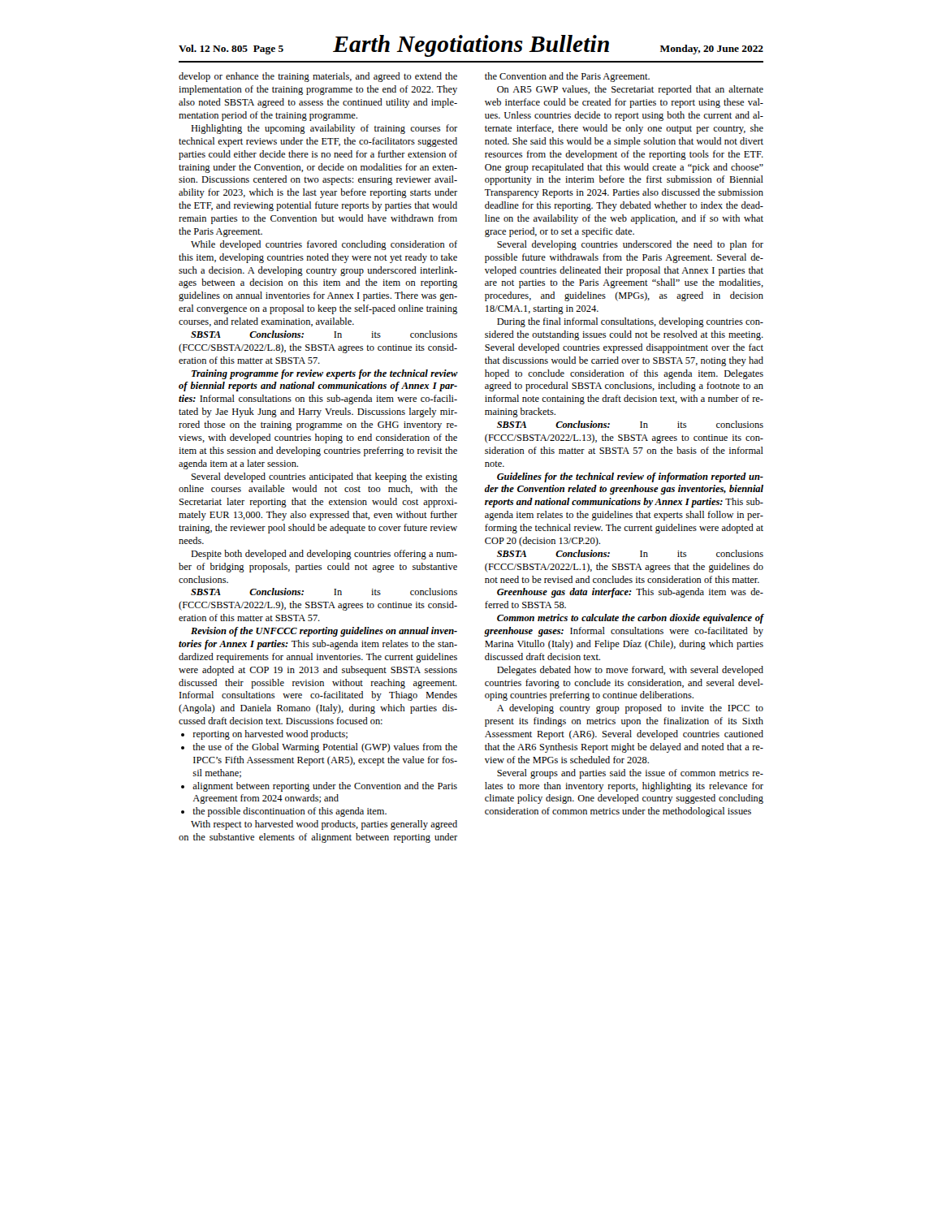Vol. 12 No. 805 Page 5
Earth Negotiations Bulletin
Monday, 20 June 2022
develop or enhance the training materials, and agreed to extend the implementation of the training programme to the end of 2022. They also noted SBSTA agreed to assess the continued utility and implementation period of the training programme.
Highlighting the upcoming availability of training courses for technical expert reviews under the ETF, the co-facilitators suggested parties could either decide there is no need for a further extension of training under the Convention, or decide on modalities for an extension. Discussions centered on two aspects: ensuring reviewer availability for 2023, which is the last year before reporting starts under the ETF, and reviewing potential future reports by parties that would remain parties to the Convention but would have withdrawn from the Paris Agreement.
While developed countries favored concluding consideration of this item, developing countries noted they were not yet ready to take such a decision. A developing country group underscored interlinkages between a decision on this item and the item on reporting guidelines on annual inventories for Annex I parties. There was general convergence on a proposal to keep the self-paced online training courses, and related examination, available.
SBSTA Conclusions: In its conclusions (FCCC/SBSTA/2022/L.8), the SBSTA agrees to continue its consideration of this matter at SBSTA 57.
Training programme for review experts for the technical review of biennial reports and national communications of Annex I parties: Informal consultations on this sub-agenda item were co-facilitated by Jae Hyuk Jung and Harry Vreuls. Discussions largely mirrored those on the training programme on the GHG inventory reviews, with developed countries hoping to end consideration of the item at this session and developing countries preferring to revisit the agenda item at a later session.
Several developed countries anticipated that keeping the existing online courses available would not cost too much, with the Secretariat later reporting that the extension would cost approximately EUR 13,000. They also expressed that, even without further training, the reviewer pool should be adequate to cover future review needs.
Despite both developed and developing countries offering a number of bridging proposals, parties could not agree to substantive conclusions.
SBSTA Conclusions: In its conclusions (FCCC/SBSTA/2022/L.9), the SBSTA agrees to continue its consideration of this matter at SBSTA 57.
Revision of the UNFCCC reporting guidelines on annual inventories for Annex I parties: This sub-agenda item relates to the standardized requirements for annual inventories. The current guidelines were adopted at COP 19 in 2013 and subsequent SBSTA sessions discussed their possible revision without reaching agreement. Informal consultations were co-facilitated by Thiago Mendes (Angola) and Daniela Romano (Italy), during which parties discussed draft decision text. Discussions focused on:
reporting on harvested wood products;
the use of the Global Warming Potential (GWP) values from the IPCC’s Fifth Assessment Report (AR5), except the value for fossil methane;
alignment between reporting under the Convention and the Paris Agreement from 2024 onwards; and
the possible discontinuation of this agenda item.
With respect to harvested wood products, parties generally agreed on the substantive elements of alignment between reporting under the Convention and the Paris Agreement.
On AR5 GWP values, the Secretariat reported that an alternate web interface could be created for parties to report using these values. Unless countries decide to report using both the current and alternate interface, there would be only one output per country, she noted. She said this would be a simple solution that would not divert resources from the development of the reporting tools for the ETF. One group recapitulated that this would create a “pick and choose” opportunity in the interim before the first submission of Biennial Transparency Reports in 2024. Parties also discussed the submission deadline for this reporting. They debated whether to index the deadline on the availability of the web application, and if so with what grace period, or to set a specific date.
Several developing countries underscored the need to plan for possible future withdrawals from the Paris Agreement. Several developed countries delineated their proposal that Annex I parties that are not parties to the Paris Agreement “shall” use the modalities, procedures, and guidelines (MPGs), as agreed in decision 18/CMA.1, starting in 2024.
During the final informal consultations, developing countries considered the outstanding issues could not be resolved at this meeting. Several developed countries expressed disappointment over the fact that discussions would be carried over to SBSTA 57, noting they had hoped to conclude consideration of this agenda item. Delegates agreed to procedural SBSTA conclusions, including a footnote to an informal note containing the draft decision text, with a number of remaining brackets.
SBSTA Conclusions: In its conclusions (FCCC/SBSTA/2022/L.13), the SBSTA agrees to continue its consideration of this matter at SBSTA 57 on the basis of the informal note.
Guidelines for the technical review of information reported under the Convention related to greenhouse gas inventories, biennial reports and national communications by Annex I parties: This sub-agenda item relates to the guidelines that experts shall follow in performing the technical review. The current guidelines were adopted at COP 20 (decision 13/CP.20).
SBSTA Conclusions: In its conclusions (FCCC/SBSTA/2022/L.1), the SBSTA agrees that the guidelines do not need to be revised and concludes its consideration of this matter.
Greenhouse gas data interface: This sub-agenda item was deferred to SBSTA 58.
Common metrics to calculate the carbon dioxide equivalence of greenhouse gases: Informal consultations were co-facilitated by Marina Vitullo (Italy) and Felipe Díaz (Chile), during which parties discussed draft decision text.
Delegates debated how to move forward, with several developed countries favoring to conclude its consideration, and several developing countries preferring to continue deliberations.
A developing country group proposed to invite the IPCC to present its findings on metrics upon the finalization of its Sixth Assessment Report (AR6). Several developed countries cautioned that the AR6 Synthesis Report might be delayed and noted that a review of the MPGs is scheduled for 2028.
Several groups and parties said the issue of common metrics relates to more than inventory reports, highlighting its relevance for climate policy design. One developed country suggested concluding consideration of common metrics under the methodological issues